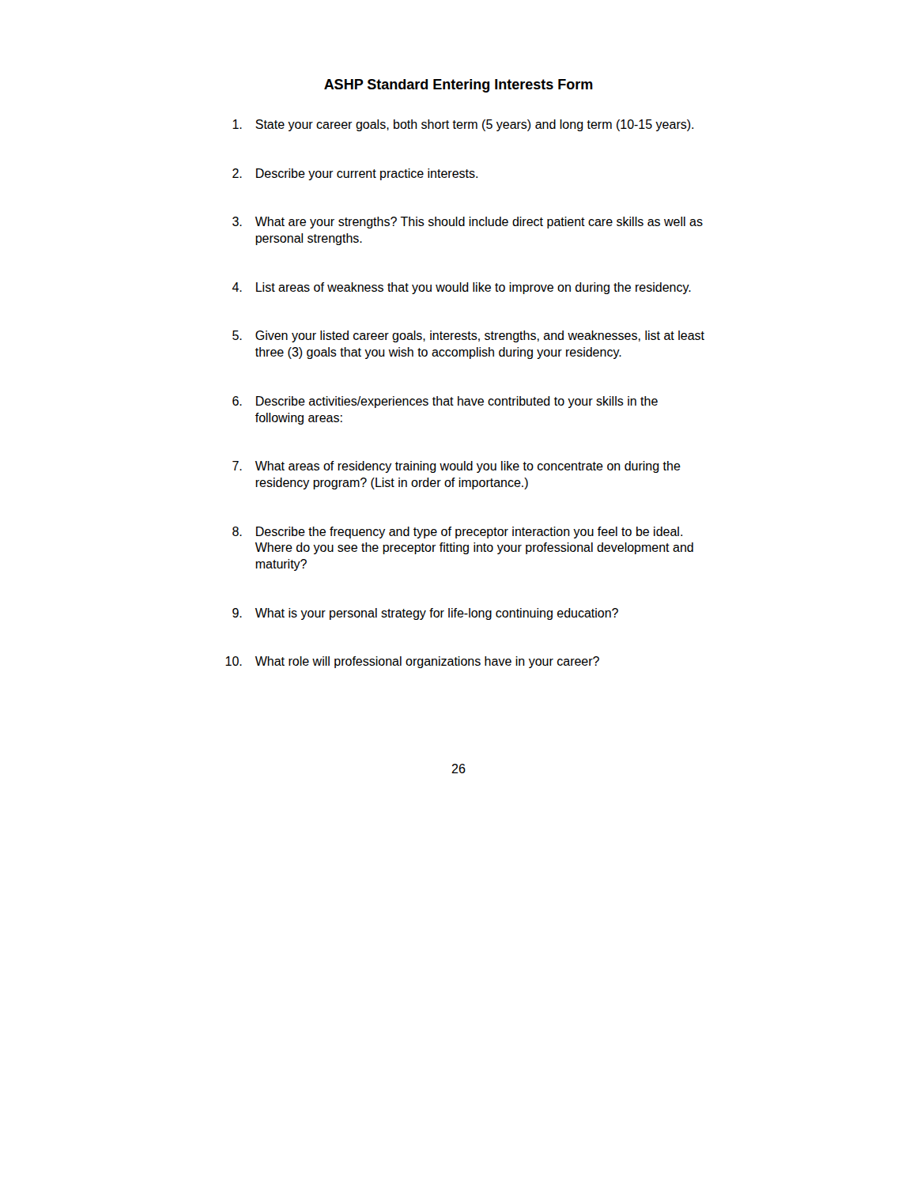ASHP Standard Entering Interests Form
State your career goals, both short term (5 years) and long term (10-15 years).
Describe your current practice interests.
What are your strengths? This should include direct patient care skills as well as personal strengths.
List areas of weakness that you would like to improve on during the residency.
Given your listed career goals, interests, strengths, and weaknesses, list at least three (3) goals that you wish to accomplish during your residency.
Describe activities/experiences that have contributed to your skills in the following areas:
What areas of residency training would you like to concentrate on during the residency program? (List in order of importance.)
Describe the frequency and type of preceptor interaction you feel to be ideal. Where do you see the preceptor fitting into your professional development and maturity?
What is your personal strategy for life-long continuing education?
What role will professional organizations have in your career?
26